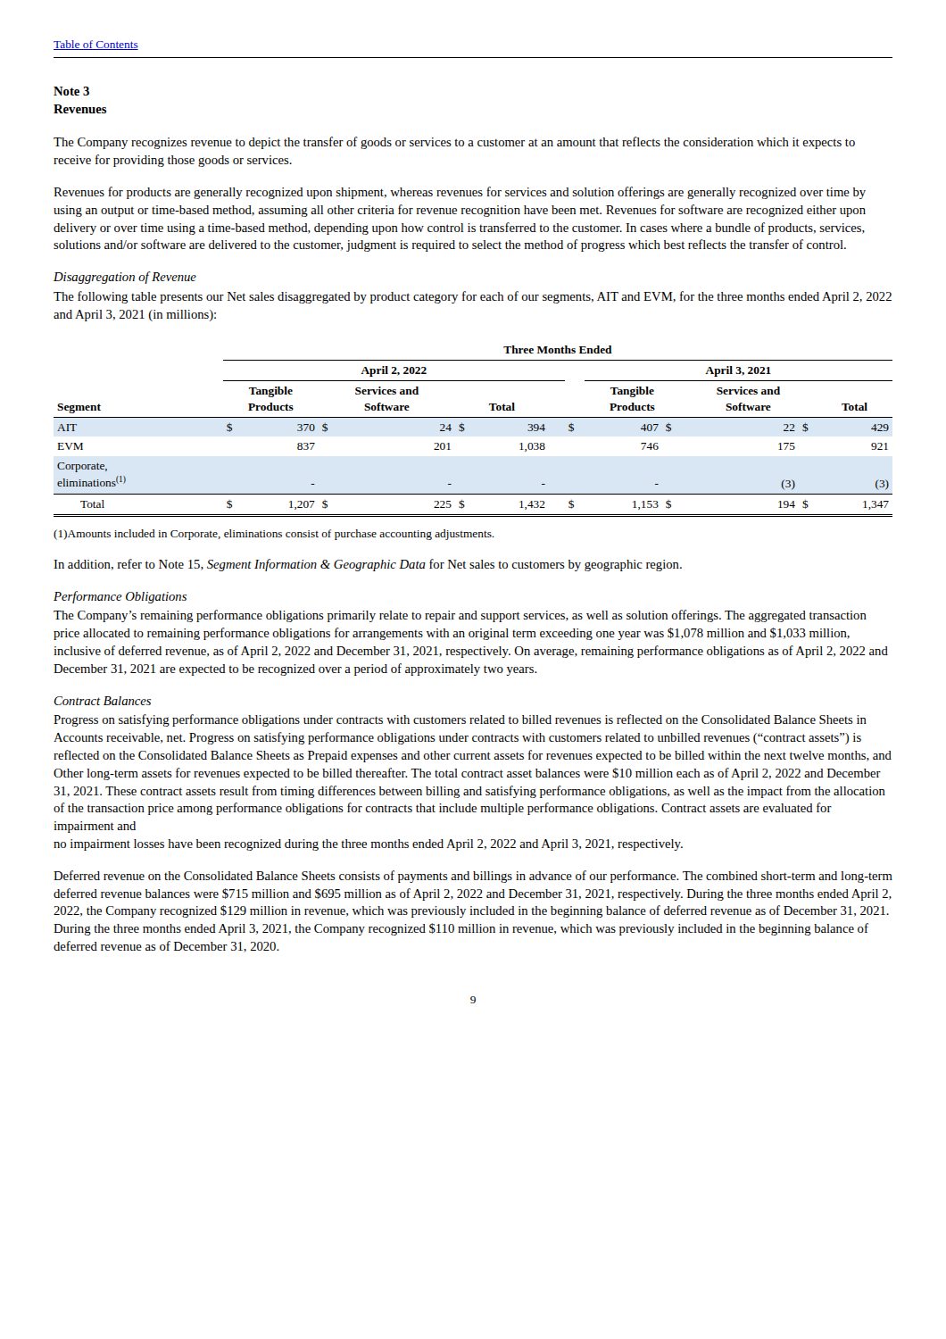Table of Contents
Note 3
Revenues
The Company recognizes revenue to depict the transfer of goods or services to a customer at an amount that reflects the consideration which it expects to receive for providing those goods or services.
Revenues for products are generally recognized upon shipment, whereas revenues for services and solution offerings are generally recognized over time by using an output or time-based method, assuming all other criteria for revenue recognition have been met. Revenues for software are recognized either upon delivery or over time using a time-based method, depending upon how control is transferred to the customer. In cases where a bundle of products, services, solutions and/or software are delivered to the customer, judgment is required to select the method of progress which best reflects the transfer of control.
Disaggregation of Revenue
The following table presents our Net sales disaggregated by product category for each of our segments, AIT and EVM, for the three months ended April 2, 2022 and April 3, 2021 (in millions):
| | Three Months Ended |
| | April 2, 2022 | | April 3, 2021 |
| Segment | Tangible Products | Services and Software | Total | | | Tangible Products | Services and Software | Total |
| AIT | $ | 370 | $ | 24 | $ | 394 | | $ | 407 | $ | 22 | $ | 429 |
| EVM | | 837 | | 201 | | 1,038 | | | 746 | | 175 | | 921 |
| Corporate, eliminations (1) | | - | | - | | - | | | - | | (3) | | (3) |
| Total | $ | 1,207 | $ | 225 | $ | 1,432 | | $ | 1,153 | $ | 194 | $ | 1,347 |
(1)Amounts included in Corporate, eliminations consist of purchase accounting adjustments.
In addition, refer to Note 15, Segment Information & Geographic Data for Net sales to customers by geographic region.
Performance Obligations
The Company’s remaining performance obligations primarily relate to repair and support services, as well as solution offerings. The aggregated transaction price allocated to remaining performance obligations for arrangements with an original term exceeding one year was $1,078 million and $1,033 million, inclusive of deferred revenue, as of April 2, 2022 and December 31, 2021, respectively. On average, remaining performance obligations as of April 2, 2022 and December 31, 2021 are expected to be recognized over a period of approximately two years.
Contract Balances
Progress on satisfying performance obligations under contracts with customers related to billed revenues is reflected on the Consolidated Balance Sheets in Accounts receivable, net. Progress on satisfying performance obligations under contracts with customers related to unbilled revenues (“contract assets”) is reflected on the Consolidated Balance Sheets as Prepaid expenses and other current assets for revenues expected to be billed within the next twelve months, and Other long-term assets for revenues expected to be billed thereafter. The total contract asset balances were $10 million each as of April 2, 2022 and December 31, 2021. These contract assets result from timing differences between billing and satisfying performance obligations, as well as the impact from the allocation of the transaction price among performance obligations for contracts that include multiple performance obligations. Contract assets are evaluated for impairment and
no impairment losses have been recognized during the three months ended April 2, 2022 and April 3, 2021, respectively.
Deferred revenue on the Consolidated Balance Sheets consists of payments and billings in advance of our performance. The combined short-term and long-term deferred revenue balances were $715 million and $695 million as of April 2, 2022 and December 31, 2021, respectively. During the three months ended April 2, 2022, the Company recognized $129 million in revenue, which was previously included in the beginning balance of deferred revenue as of December 31, 2021. During the three months ended April 3, 2021, the Company recognized $110 million in revenue, which was previously included in the beginning balance of deferred revenue as of December 31, 2020.
9